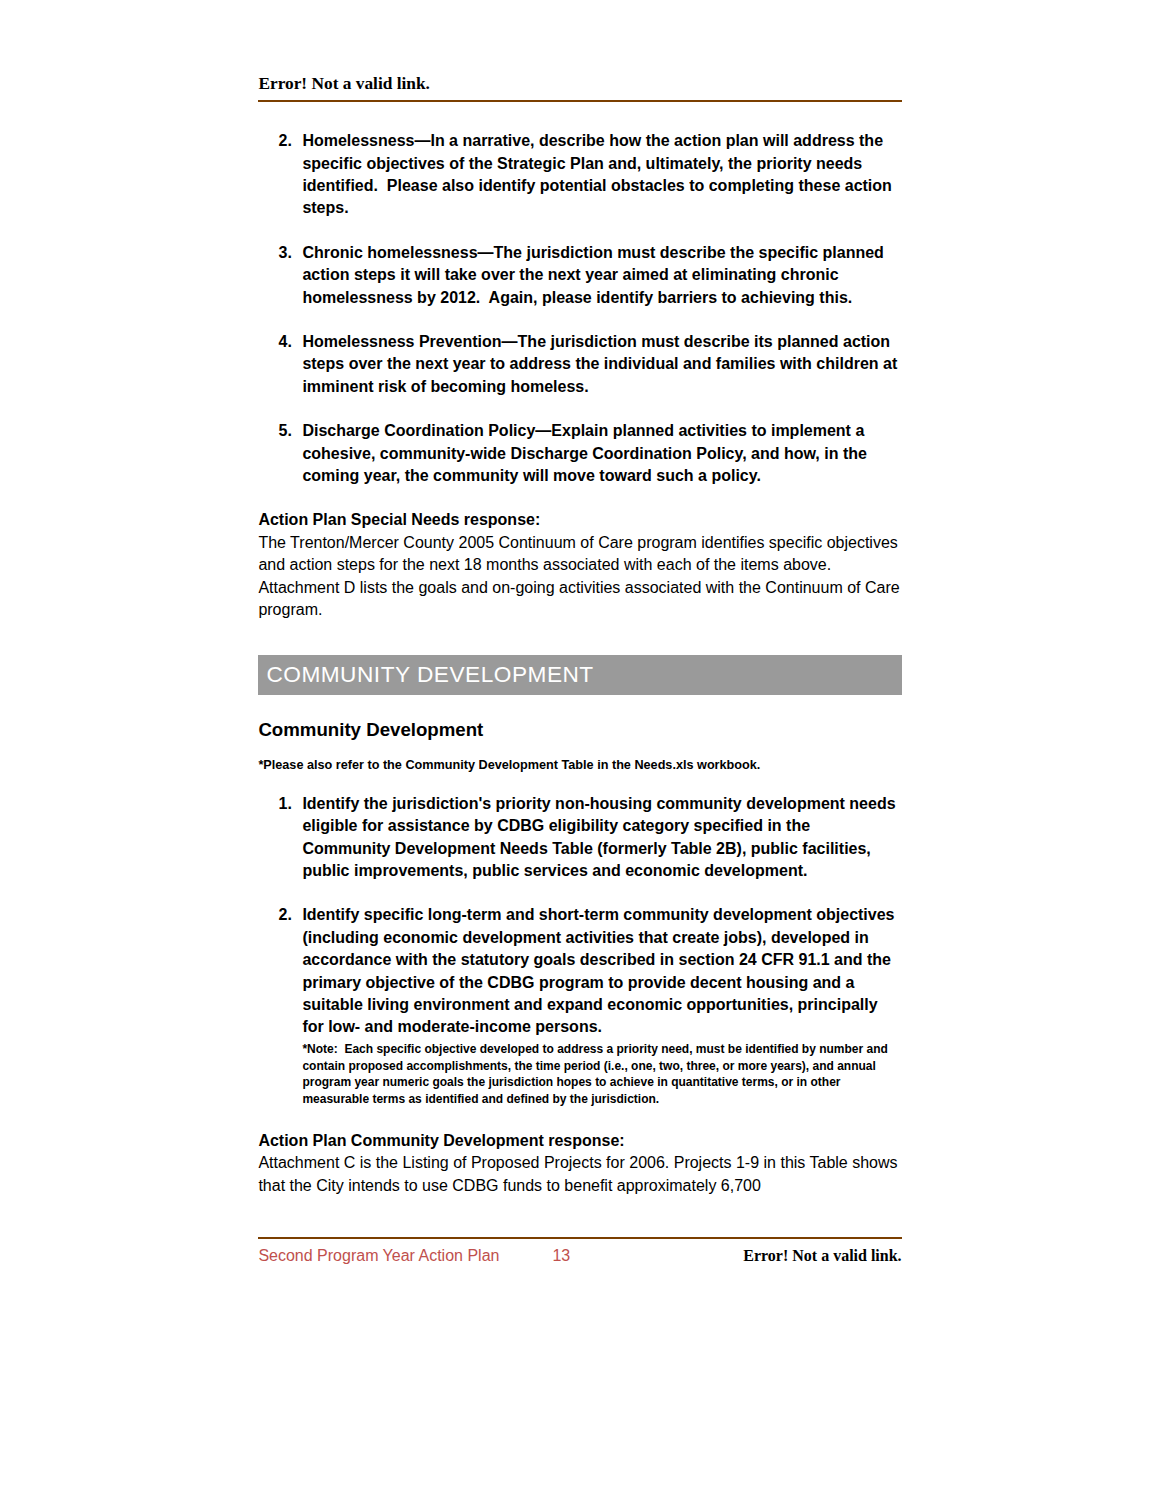Error! Not a valid link.
Homelessness—In a narrative, describe how the action plan will address the specific objectives of the Strategic Plan and, ultimately, the priority needs identified. Please also identify potential obstacles to completing these action steps.
Chronic homelessness—The jurisdiction must describe the specific planned action steps it will take over the next year aimed at eliminating chronic homelessness by 2012. Again, please identify barriers to achieving this.
Homelessness Prevention—The jurisdiction must describe its planned action steps over the next year to address the individual and families with children at imminent risk of becoming homeless.
Discharge Coordination Policy—Explain planned activities to implement a cohesive, community-wide Discharge Coordination Policy, and how, in the coming year, the community will move toward such a policy.
Action Plan Special Needs response:
The Trenton/Mercer County 2005 Continuum of Care program identifies specific objectives and action steps for the next 18 months associated with each of the items above. Attachment D lists the goals and on-going activities associated with the Continuum of Care program.
COMMUNITY DEVELOPMENT
Community Development
*Please also refer to the Community Development Table in the Needs.xls workbook.
Identify the jurisdiction's priority non-housing community development needs eligible for assistance by CDBG eligibility category specified in the Community Development Needs Table (formerly Table 2B), public facilities, public improvements, public services and economic development.
Identify specific long-term and short-term community development objectives (including economic development activities that create jobs), developed in accordance with the statutory goals described in section 24 CFR 91.1 and the primary objective of the CDBG program to provide decent housing and a suitable living environment and expand economic opportunities, principally for low- and moderate-income persons. *Note: Each specific objective developed to address a priority need, must be identified by number and contain proposed accomplishments, the time period (i.e., one, two, three, or more years), and annual program year numeric goals the jurisdiction hopes to achieve in quantitative terms, or in other measurable terms as identified and defined by the jurisdiction.
Action Plan Community Development response:
Attachment C is the Listing of Proposed Projects for 2006. Projects 1-9 in this Table shows that the City intends to use CDBG funds to benefit approximately 6,700
Second Program Year Action Plan 13 Error! Not a valid link.